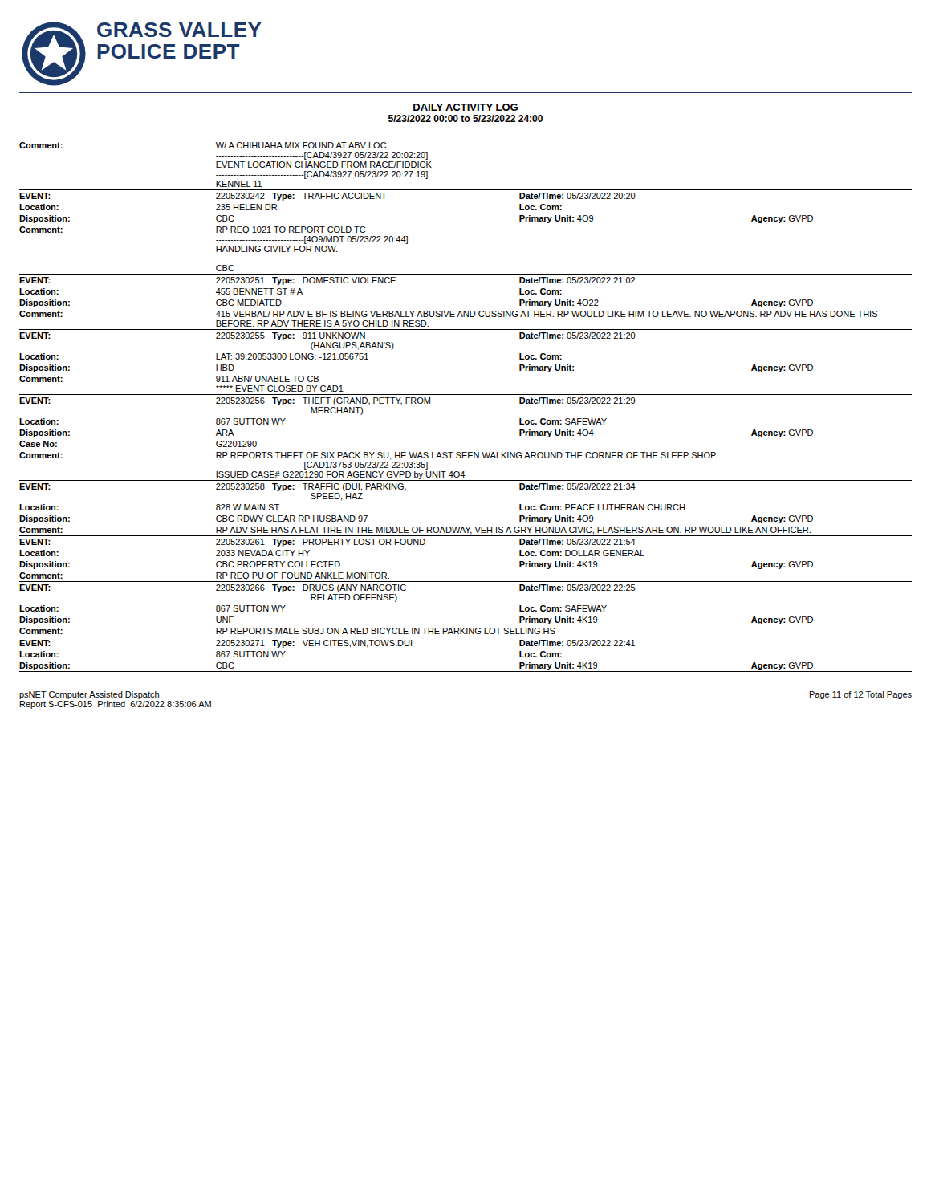GRASS VALLEY
POLICE DEPT
DAILY ACTIVITY LOG
5/23/2022 00:00 to 5/23/2022 24:00
| Comment: | W/ A CHIHUAHA MIX FOUND AT ABV LOC ------------------------------[CAD4/3927 05/23/22 20:02:20] EVENT LOCATION CHANGED FROM RACE/FIDDICK ------------------------------[CAD4/3927 05/23/22 20:27:19] KENNEL 11 |
| EVENT: | 2205230242 Type: TRAFFIC ACCIDENT | Date/TIme: 05/23/2022 20:20 | |
| Location: | 235 HELEN DR | Loc. Com: | |
| Disposition: | CBC | Primary Unit: 4O9 | Agency: GVPD |
| Comment: | RP REQ 1021 TO REPORT COLD TC ------------------------------[4O9/MDT 05/23/22 20:44] HANDLING CIVILY FOR NOW. CBC |
| EVENT: | 2205230251 Type: DOMESTIC VIOLENCE | Date/TIme: 05/23/2022 21:02 | |
| Location: | 455 BENNETT ST # A | Loc. Com: | |
| Disposition: | CBC MEDIATED | Primary Unit: 4O22 | Agency: GVPD |
| Comment: | 415 VERBAL/ RP ADV E BF IS BEING VERBALLY ABUSIVE AND CUSSING AT HER. RP WOULD LIKE HIM TO LEAVE. NO WEAPONS. RP ADV HE HAS DONE THIS BEFORE. RP ADV THERE IS A 5YO CHILD IN RESD. |
| EVENT: | 2205230255 Type: 911 UNKNOWN (HANGUPS,ABAN'S) | Date/TIme: 05/23/2022 21:20 | |
| Location: | LAT: 39.20053300 LONG: -121.056751 | Loc. Com: | |
| Disposition: | HBD | Primary Unit: | Agency: GVPD |
| Comment: | 911 ABN/ UNABLE TO CB ***** EVENT CLOSED BY CAD1 |
| EVENT: | 2205230256 Type: THEFT (GRAND, PETTY, FROM MERCHANT) | Date/TIme: 05/23/2022 21:29 | |
| Location: | 867 SUTTON WY | Loc. Com: SAFEWAY | |
| Disposition: | ARA | Primary Unit: 4O4 | Agency: GVPD |
| Case No: | G2201290 | | |
| Comment: | RP REPORTS THEFT OF SIX PACK BY SU, HE WAS LAST SEEN WALKING AROUND THE CORNER OF THE SLEEP SHOP. ------------------------------[CAD1/3753 05/23/22 22:03:35] ISSUED CASE# G2201290 FOR AGENCY GVPD by UNIT 4O4 |
| EVENT: | 2205230258 Type: TRAFFIC (DUI, PARKING, SPEED, HAZ | Date/TIme: 05/23/2022 21:34 | |
| Location: | 828 W MAIN ST | Loc. Com: PEACE LUTHERAN CHURCH |
| Disposition: | CBC RDWY CLEAR RP HUSBAND 97 | Primary Unit: 4O9 | Agency: GVPD |
| Comment: | RP ADV SHE HAS A FLAT TIRE IN THE MIDDLE OF ROADWAY, VEH IS A GRY HONDA CIVIC, FLASHERS ARE ON. RP WOULD LIKE AN OFFICER. |
| EVENT: | 2205230261 Type: PROPERTY LOST OR FOUND | Date/TIme: 05/23/2022 21:54 | |
| Location: | 2033 NEVADA CITY HY | Loc. Com: DOLLAR GENERAL |
| Disposition: | CBC PROPERTY COLLECTED | Primary Unit: 4K19 | Agency: GVPD |
| Comment: | RP REQ PU OF FOUND ANKLE MONITOR. |
| EVENT: | 2205230266 Type: DRUGS (ANY NARCOTIC RELATED OFFENSE) | Date/TIme: 05/23/2022 22:25 | |
| Location: | 867 SUTTON WY | Loc. Com: SAFEWAY | |
| Disposition: | UNF | Primary Unit: 4K19 | Agency: GVPD |
| Comment: | RP REPORTS MALE SUBJ ON A RED BICYCLE IN THE PARKING LOT SELLING HS |
| EVENT: | 2205230271 Type: VEH CITES,VIN,TOWS,DUI | Date/TIme: 05/23/2022 22:41 | |
| Location: | 867 SUTTON WY | Loc. Com: | |
| Disposition: | CBC | Primary Unit: 4K19 | Agency: GVPD |
Page 11 of 12 Total Pages psNET Computer Assisted Dispatch
Report S-CFS-015 Printed 6/2/2022 8:35:06 AM